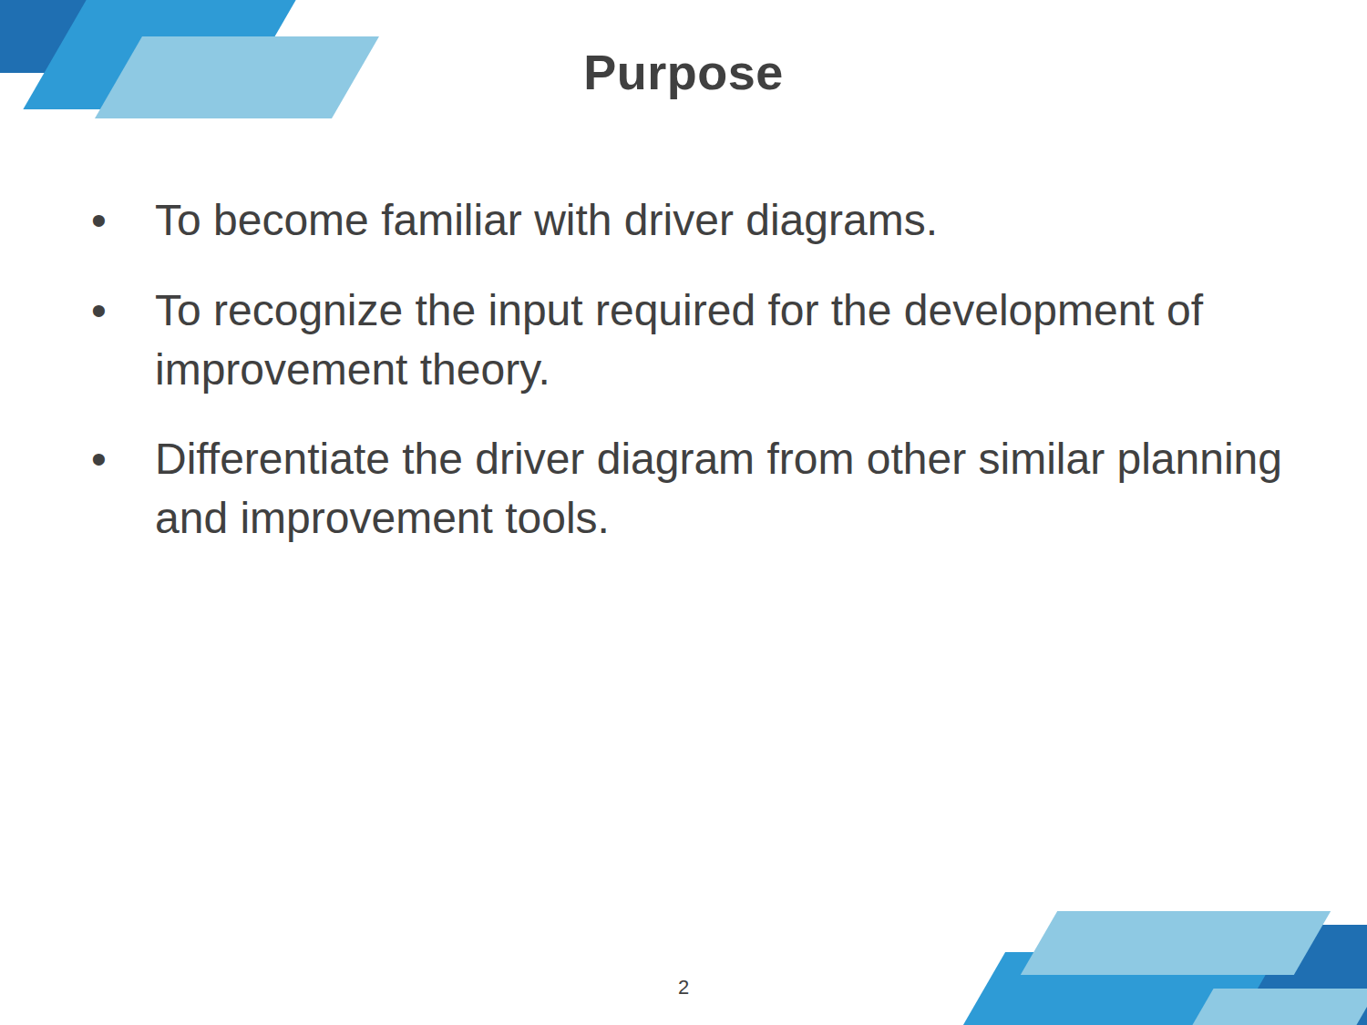Purpose
To become familiar with driver diagrams.
To recognize the input required for the development of improvement theory.
Differentiate the driver diagram from other similar planning and improvement tools.
2